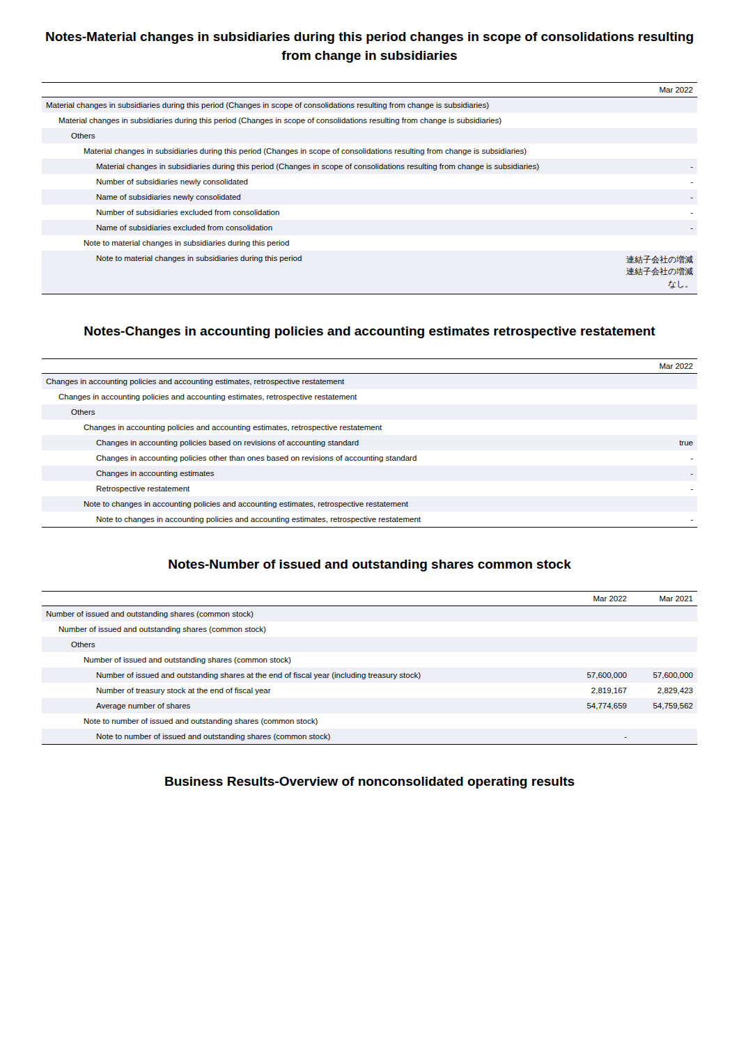Notes-Material changes in subsidiaries during this period changes in scope of consolidations resulting from change in subsidiaries
| | Mar 2022 |
| --- | --- |
| Material changes in subsidiaries during this period (Changes in scope of consolidations resulting from change is subsidiaries) | |
| Material changes in subsidiaries during this period (Changes in scope of consolidations resulting from change is subsidiaries) | |
| Others | |
| Material changes in subsidiaries during this period (Changes in scope of consolidations resulting from change is subsidiaries) | |
| Material changes in subsidiaries during this period (Changes in scope of consolidations resulting from change is subsidiaries) | - |
| Number of subsidiaries newly consolidated | - |
| Name of subsidiaries newly consolidated | - |
| Number of subsidiaries excluded from consolidation | - |
| Name of subsidiaries excluded from consolidation | - |
| Note to material changes in subsidiaries during this period | |
| Note to material changes in subsidiaries during this period | 連結子会社の増減 連結子会社の増減 なし。 |
Notes-Changes in accounting policies and accounting estimates retrospective restatement
| | Mar 2022 |
| --- | --- |
| Changes in accounting policies and accounting estimates, retrospective restatement | |
| Changes in accounting policies and accounting estimates, retrospective restatement | |
| Others | |
| Changes in accounting policies and accounting estimates, retrospective restatement | |
| Changes in accounting policies based on revisions of accounting standard | true |
| Changes in accounting policies other than ones based on revisions of accounting standard | - |
| Changes in accounting estimates | - |
| Retrospective restatement | - |
| Note to changes in accounting policies and accounting estimates, retrospective restatement | |
| Note to changes in accounting policies and accounting estimates, retrospective restatement | - |
Notes-Number of issued and outstanding shares common stock
| | Mar 2022 | Mar 2021 |
| --- | --- | --- |
| Number of issued and outstanding shares (common stock) | | |
| Number of issued and outstanding shares (common stock) | | |
| Others | | |
| Number of issued and outstanding shares (common stock) | | |
| Number of issued and outstanding shares at the end of fiscal year (including treasury stock) | 57,600,000 | 57,600,000 |
| Number of treasury stock at the end of fiscal year | 2,819,167 | 2,829,423 |
| Average number of shares | 54,774,659 | 54,759,562 |
| Note to number of issued and outstanding shares (common stock) | | |
| Note to number of issued and outstanding shares (common stock) | - | |
Business Results-Overview of nonconsolidated operating results